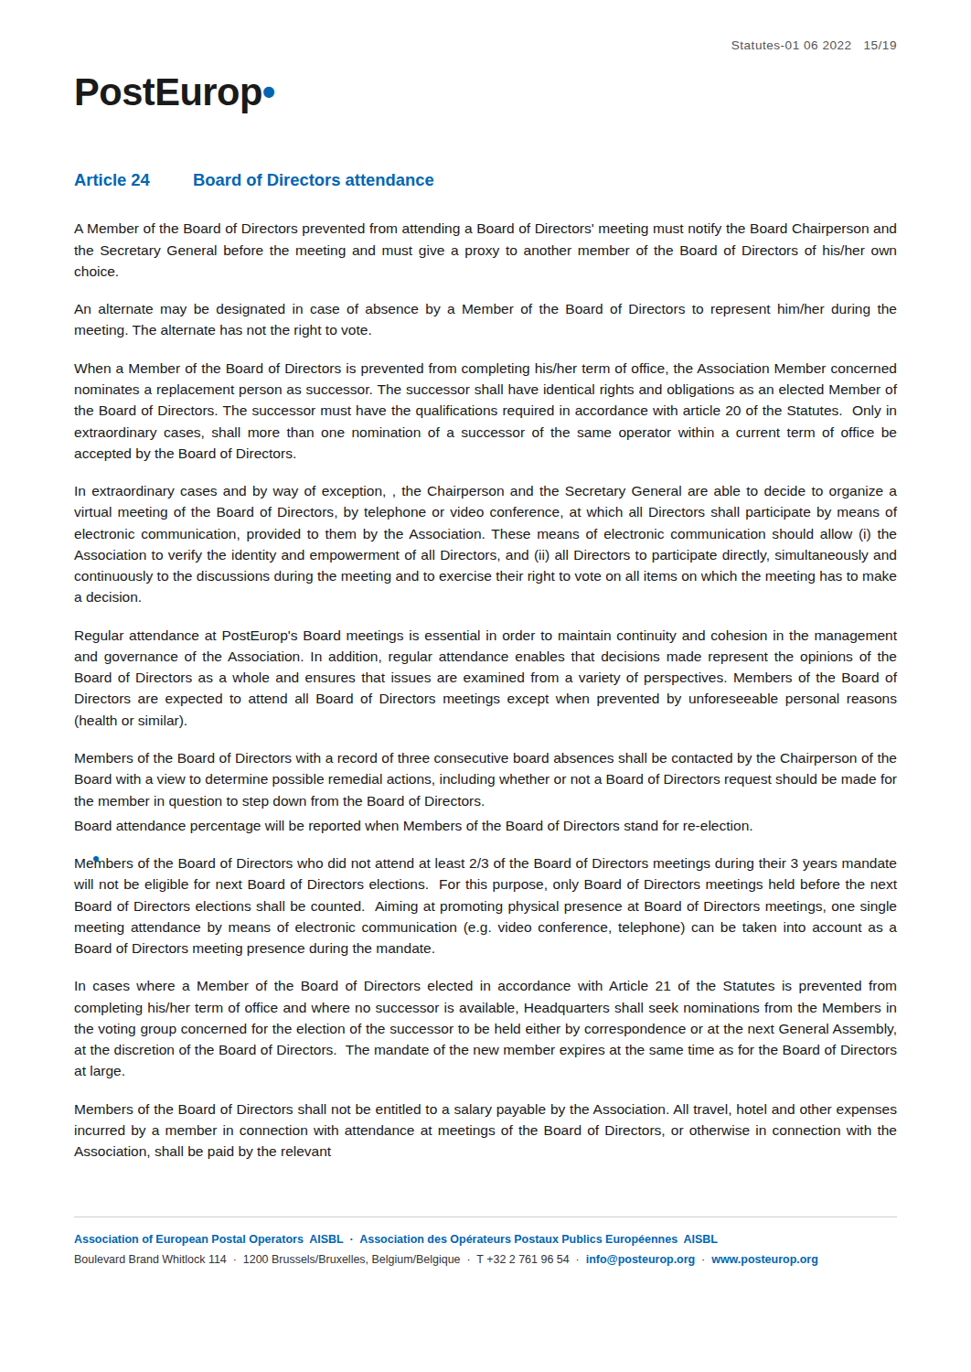Statutes-01 06 2022 15/19
PostEurop•
•
Article 24 Board of Directors attendance
A Member of the Board of Directors prevented from attending a Board of Directors' meeting must notify the Board Chairperson and the Secretary General before the meeting and must give a proxy to another member of the Board of Directors of his/her own choice.
An alternate may be designated in case of absence by a Member of the Board of Directors to represent him/her during the meeting. The alternate has not the right to vote.
When a Member of the Board of Directors is prevented from completing his/her term of office, the Association Member concerned nominates a replacement person as successor. The successor shall have identical rights and obligations as an elected Member of the Board of Directors. The successor must have the qualifications required in accordance with article 20 of the Statutes. Only in extraordinary cases, shall more than one nomination of a successor of the same operator within a current term of office be accepted by the Board of Directors.
In extraordinary cases and by way of exception, , the Chairperson and the Secretary General are able to decide to organize a virtual meeting of the Board of Directors, by telephone or video conference, at which all Directors shall participate by means of electronic communication, provided to them by the Association. These means of electronic communication should allow (i) the Association to verify the identity and empowerment of all Directors, and (ii) all Directors to participate directly, simultaneously and continuously to the discussions during the meeting and to exercise their right to vote on all items on which the meeting has to make a decision.
Regular attendance at PostEurop's Board meetings is essential in order to maintain continuity and cohesion in the management and governance of the Association. In addition, regular attendance enables that decisions made represent the opinions of the Board of Directors as a whole and ensures that issues are examined from a variety of perspectives. Members of the Board of Directors are expected to attend all Board of Directors meetings except when prevented by unforeseeable personal reasons (health or similar).
Members of the Board of Directors with a record of three consecutive board absences shall be contacted by the Chairperson of the Board with a view to determine possible remedial actions, including whether or not a Board of Directors request should be made for the member in question to step down from the Board of Directors.
Board attendance percentage will be reported when Members of the Board of Directors stand for re-election.
Members of the Board of Directors who did not attend at least 2/3 of the Board of Directors meetings during their 3 years mandate will not be eligible for next Board of Directors elections. For this purpose, only Board of Directors meetings held before the next Board of Directors elections shall be counted. Aiming at promoting physical presence at Board of Directors meetings, one single meeting attendance by means of electronic communication (e.g. video conference, telephone) can be taken into account as a Board of Directors meeting presence during the mandate.
In cases where a Member of the Board of Directors elected in accordance with Article 21 of the Statutes is prevented from completing his/her term of office and where no successor is available, Headquarters shall seek nominations from the Members in the voting group concerned for the election of the successor to be held either by correspondence or at the next General Assembly, at the discretion of the Board of Directors. The mandate of the new member expires at the same time as for the Board of Directors at large.
Members of the Board of Directors shall not be entitled to a salary payable by the Association. All travel, hotel and other expenses incurred by a member in connection with attendance at meetings of the Board of Directors, or otherwise in connection with the Association, shall be paid by the relevant
Association of European Postal Operators AISBL · Association des Opérateurs Postaux Publics Européennes AISBL
Boulevard Brand Whitlock 114 · 1200 Brussels/Bruxelles, Belgium/Belgique · T +32 2 761 96 54 · info@posteurop.org · www.posteurop.org